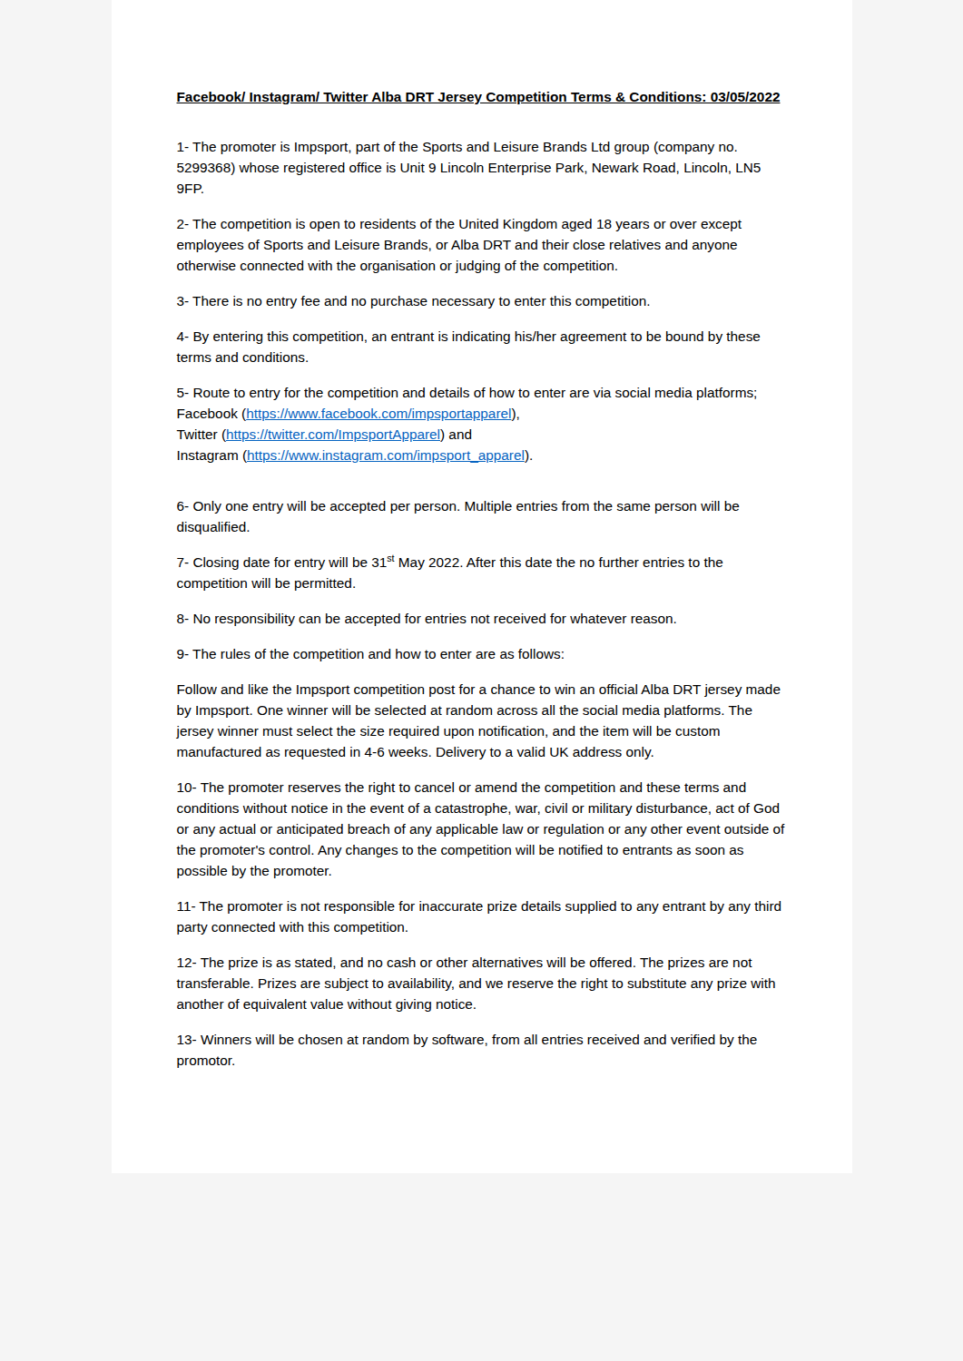Facebook/ Instagram/ Twitter Alba DRT Jersey Competition Terms & Conditions: 03/05/2022
1- The promoter is Impsport, part of the Sports and Leisure Brands Ltd group (company no. 5299368) whose registered office is Unit 9 Lincoln Enterprise Park, Newark Road, Lincoln, LN5 9FP.
2- The competition is open to residents of the United Kingdom aged 18 years or over except employees of Sports and Leisure Brands, or Alba DRT and their close relatives and anyone otherwise connected with the organisation or judging of the competition.
3- There is no entry fee and no purchase necessary to enter this competition.
4- By entering this competition, an entrant is indicating his/her agreement to be bound by these terms and conditions.
5- Route to entry for the competition and details of how to enter are via social media platforms;
Facebook (https://www.facebook.com/impsportapparel),
Twitter (https://twitter.com/ImpsportApparel) and
Instagram (https://www.instagram.com/impsport_apparel).
6- Only one entry will be accepted per person. Multiple entries from the same person will be disqualified.
7- Closing date for entry will be 31st May 2022. After this date the no further entries to the competition will be permitted.
8- No responsibility can be accepted for entries not received for whatever reason.
9- The rules of the competition and how to enter are as follows:
Follow and like the Impsport competition post for a chance to win an official Alba DRT jersey made by Impsport. One winner will be selected at random across all the social media platforms. The jersey winner must select the size required upon notification, and the item will be custom manufactured as requested in 4-6 weeks. Delivery to a valid UK address only.
10- The promoter reserves the right to cancel or amend the competition and these terms and conditions without notice in the event of a catastrophe, war, civil or military disturbance, act of God or any actual or anticipated breach of any applicable law or regulation or any other event outside of the promoter's control. Any changes to the competition will be notified to entrants as soon as possible by the promoter.
11- The promoter is not responsible for inaccurate prize details supplied to any entrant by any third party connected with this competition.
12- The prize is as stated, and no cash or other alternatives will be offered. The prizes are not transferable. Prizes are subject to availability, and we reserve the right to substitute any prize with another of equivalent value without giving notice.
13- Winners will be chosen at random by software, from all entries received and verified by the promotor.